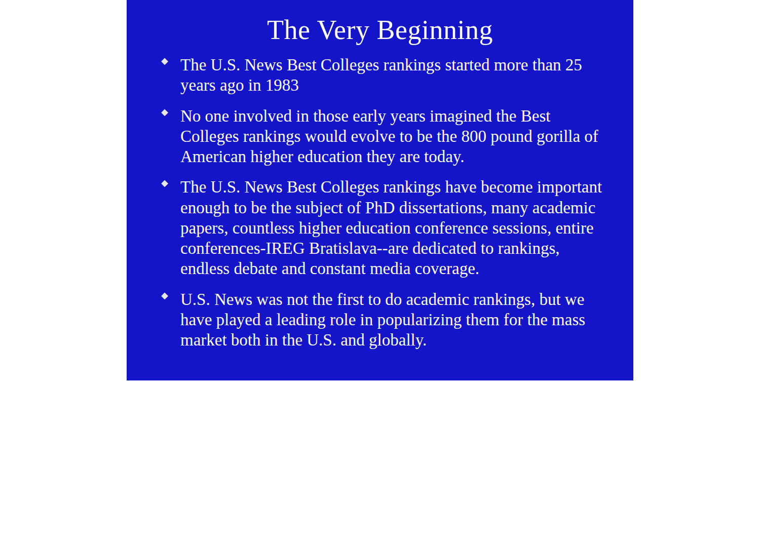The Very Beginning
The U.S. News Best Colleges rankings started more than 25 years ago in 1983
No one involved in those early years imagined the Best Colleges rankings would evolve to be the 800 pound gorilla of American higher education they are today.
The U.S. News Best Colleges rankings have become important enough to be the subject of PhD dissertations, many academic papers, countless higher education conference sessions, entire conferences-IREG Bratislava--are dedicated to rankings, endless debate and constant media coverage.
U.S. News was not the first to do academic rankings, but we have played a leading role in popularizing them for the mass market both in the U.S. and globally.